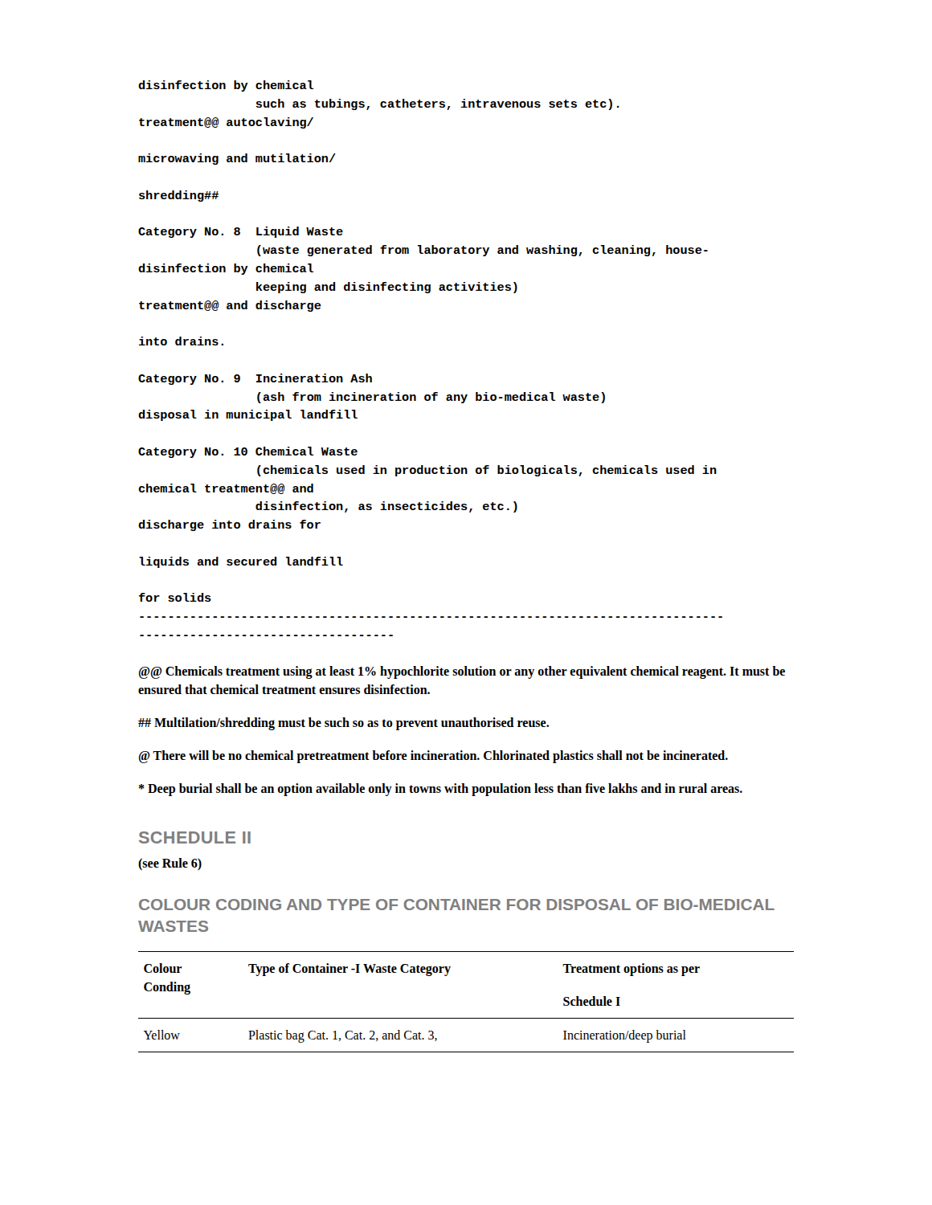disinfection by chemical
                such as tubings, catheters, intravenous sets etc).
treatment@@ autoclaving/

microwaving and mutilation/

shredding##

Category No. 8  Liquid Waste
                (waste generated from laboratory and washing, cleaning, house-
disinfection by chemical
                keeping and disinfecting activities)
treatment@@ and discharge

into drains.

Category No. 9  Incineration Ash
                (ash from incineration of any bio-medical waste)
disposal in municipal landfill

Category No. 10 Chemical Waste
                (chemicals used in production of biologicals, chemicals used in
chemical treatment@@ and
                disinfection, as insecticides, etc.)
discharge into drains for

liquids and secured landfill

for solids
--------------------------------------------------------------------------------
-----------------------------------
@@ Chemicals treatment using at least 1% hypochlorite solution or any other equivalent chemical reagent. It must be ensured that chemical treatment ensures disinfection.
## Multilation/shredding must be such so as to prevent unauthorised reuse.
@ There will be no chemical pretreatment before incineration. Chlorinated plastics shall not be incinerated.
* Deep burial shall be an option available only in towns with population less than five lakhs and in rural areas.
SCHEDULE II
(see Rule 6)
COLOUR CODING AND TYPE OF CONTAINER FOR DISPOSAL OF BIO-MEDICAL WASTES
| Colour Conding | Type of Container -I Waste Category | Treatment options as per Schedule I |
| --- | --- | --- |
| Yellow | Plastic bag Cat. 1, Cat. 2, and Cat. 3, | Incineration/deep burial |